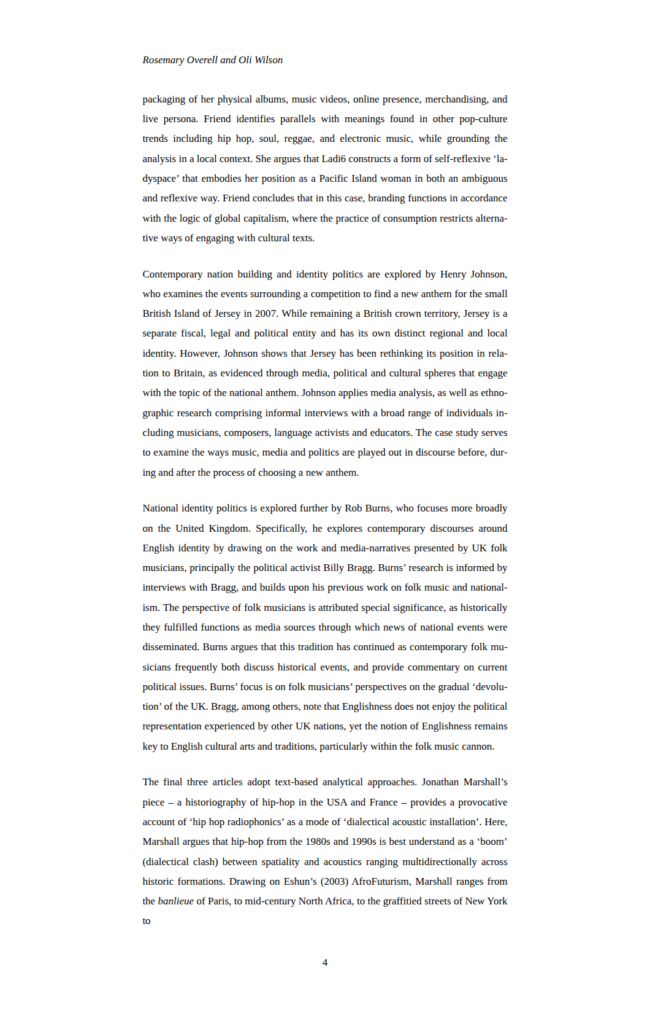Rosemary Overell and Oli Wilson
packaging of her physical albums, music videos, online presence, merchandising, and live persona. Friend identifies parallels with meanings found in other pop-culture trends including hip hop, soul, reggae, and electronic music, while grounding the analysis in a local context. She argues that Ladi6 constructs a form of self-reflexive ‘ladyspace’ that embodies her position as a Pacific Island woman in both an ambiguous and reflexive way. Friend concludes that in this case, branding functions in accordance with the logic of global capitalism, where the practice of consumption restricts alternative ways of engaging with cultural texts.
Contemporary nation building and identity politics are explored by Henry Johnson, who examines the events surrounding a competition to find a new anthem for the small British Island of Jersey in 2007. While remaining a British crown territory, Jersey is a separate fiscal, legal and political entity and has its own distinct regional and local identity. However, Johnson shows that Jersey has been rethinking its position in relation to Britain, as evidenced through media, political and cultural spheres that engage with the topic of the national anthem. Johnson applies media analysis, as well as ethnographic research comprising informal interviews with a broad range of individuals including musicians, composers, language activists and educators. The case study serves to examine the ways music, media and politics are played out in discourse before, during and after the process of choosing a new anthem.
National identity politics is explored further by Rob Burns, who focuses more broadly on the United Kingdom. Specifically, he explores contemporary discourses around English identity by drawing on the work and media-narratives presented by UK folk musicians, principally the political activist Billy Bragg. Burns’ research is informed by interviews with Bragg, and builds upon his previous work on folk music and nationalism. The perspective of folk musicians is attributed special significance, as historically they fulfilled functions as media sources through which news of national events were disseminated. Burns argues that this tradition has continued as contemporary folk musicians frequently both discuss historical events, and provide commentary on current political issues. Burns’ focus is on folk musicians’ perspectives on the gradual ‘devolution’ of the UK. Bragg, among others, note that Englishness does not enjoy the political representation experienced by other UK nations, yet the notion of Englishness remains key to English cultural arts and traditions, particularly within the folk music cannon.
The final three articles adopt text-based analytical approaches. Jonathan Marshall’s piece – a historiography of hip-hop in the USA and France – provides a provocative account of ‘hip hop radiophonics’ as a mode of ‘dialectical acoustic installation’. Here, Marshall argues that hip-hop from the 1980s and 1990s is best understand as a ‘boom’ (dialectical clash) between spatiality and acoustics ranging multidirectionally across historic formations. Drawing on Eshun’s (2003) AfroFuturism, Marshall ranges from the banlieue of Paris, to mid-century North Africa, to the graffitied streets of New York to
4